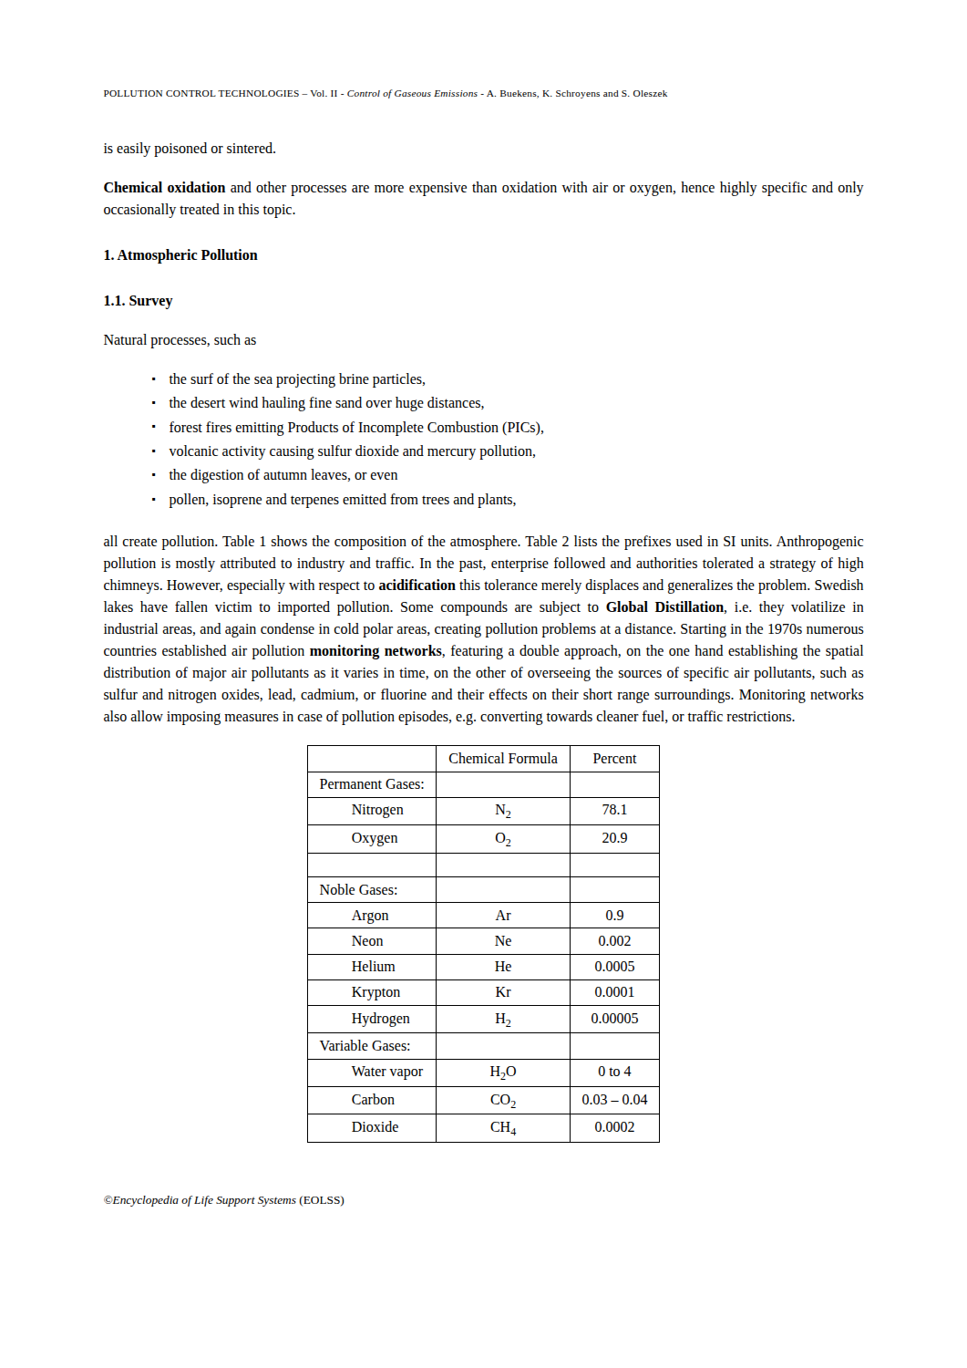POLLUTION CONTROL TECHNOLOGIES – Vol. II - Control of Gaseous Emissions - A. Buekens, K. Schroyens and S. Oleszek
is easily poisoned or sintered.
Chemical oxidation and other processes are more expensive than oxidation with air or oxygen, hence highly specific and only occasionally treated in this topic.
1. Atmospheric Pollution
1.1. Survey
Natural processes, such as
the surf of the sea projecting brine particles,
the desert wind hauling fine sand over huge distances,
forest fires emitting Products of Incomplete Combustion (PICs),
volcanic activity causing sulfur dioxide and mercury pollution,
the digestion of autumn leaves, or even
pollen, isoprene and terpenes emitted from trees and plants,
all create pollution. Table 1 shows the composition of the atmosphere. Table 2 lists the prefixes used in SI units. Anthropogenic pollution is mostly attributed to industry and traffic. In the past, enterprise followed and authorities tolerated a strategy of high chimneys. However, especially with respect to acidification this tolerance merely displaces and generalizes the problem. Swedish lakes have fallen victim to imported pollution. Some compounds are subject to Global Distillation, i.e. they volatilize in industrial areas, and again condense in cold polar areas, creating pollution problems at a distance. Starting in the 1970s numerous countries established air pollution monitoring networks, featuring a double approach, on the one hand establishing the spatial distribution of major air pollutants as it varies in time, on the other of overseeing the sources of specific air pollutants, such as sulfur and nitrogen oxides, lead, cadmium, or fluorine and their effects on their short range surroundings. Monitoring networks also allow imposing measures in case of pollution episodes, e.g. converting towards cleaner fuel, or traffic restrictions.
| | Chemical Formula | Percent |
| Permanent Gases: | | |
| Nitrogen | N 2 | 78.1 |
| Oxygen | O 2 | 20.9 |
| Noble Gases: | | |
| Argon | Ar | 0.9 |
| Neon | Ne | 0.002 |
| Helium | He | 0.0005 |
| Krypton | Kr | 0.0001 |
| Hydrogen | H 2 | 0.00005 |
| Variable Gases: | | |
| Water vapor | H 2 O | 0 to 4 |
| Carbon | CO 2 | 0.03 – 0.04 |
| Dioxide | CH 4 | 0.0002 |
©Encyclopedia of Life Support Systems (EOLSS)